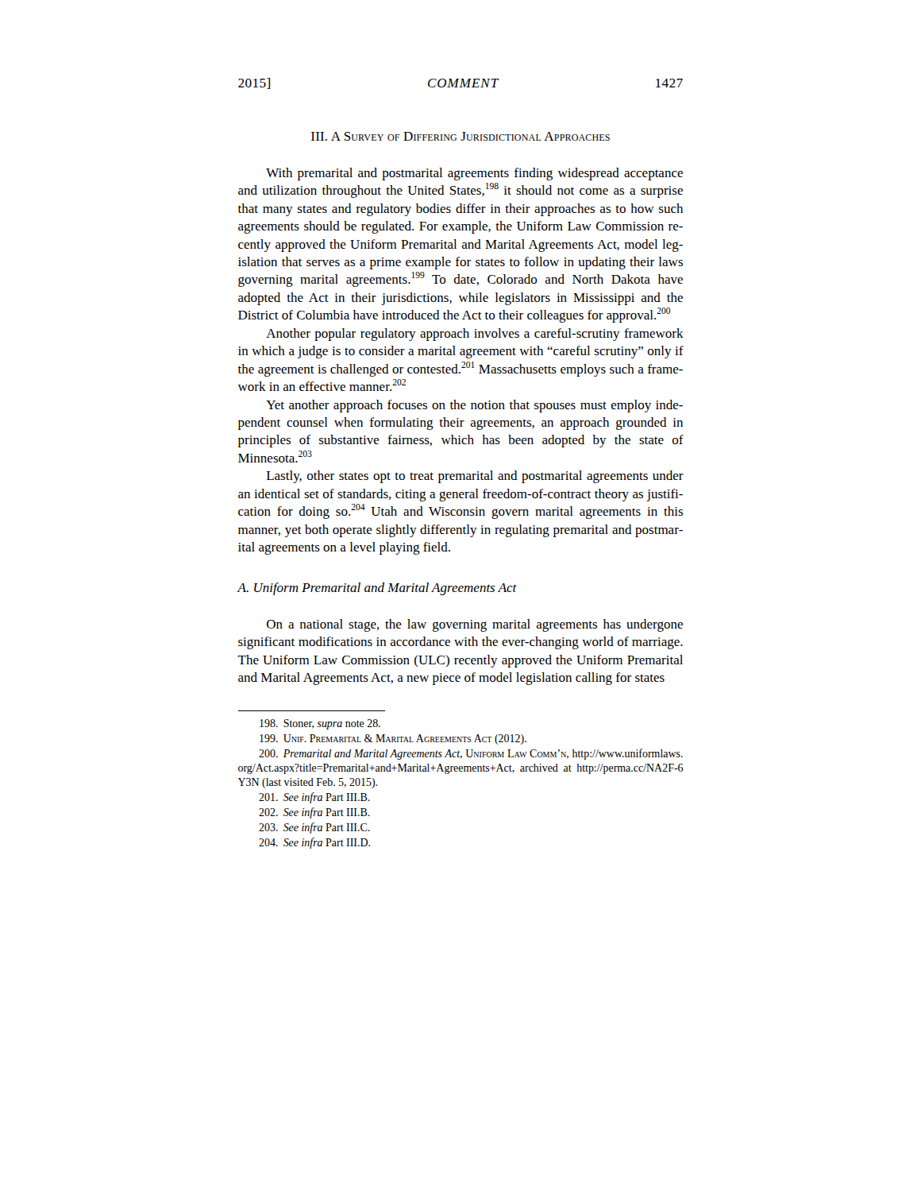2015] Comment 1427
III. A Survey of Differing Jurisdictional Approaches
With premarital and postmarital agreements finding widespread acceptance and utilization throughout the United States,198 it should not come as a surprise that many states and regulatory bodies differ in their approaches as to how such agreements should be regulated. For example, the Uniform Law Commission recently approved the Uniform Premarital and Marital Agreements Act, model legislation that serves as a prime example for states to follow in updating their laws governing marital agreements.199 To date, Colorado and North Dakota have adopted the Act in their jurisdictions, while legislators in Mississippi and the District of Columbia have introduced the Act to their colleagues for approval.200
Another popular regulatory approach involves a careful-scrutiny framework in which a judge is to consider a marital agreement with “careful scrutiny” only if the agreement is challenged or contested.201 Massachusetts employs such a framework in an effective manner.202
Yet another approach focuses on the notion that spouses must employ independent counsel when formulating their agreements, an approach grounded in principles of substantive fairness, which has been adopted by the state of Minnesota.203
Lastly, other states opt to treat premarital and postmarital agreements under an identical set of standards, citing a general freedom-of-contract theory as justification for doing so.204 Utah and Wisconsin govern marital agreements in this manner, yet both operate slightly differently in regulating premarital and postmarital agreements on a level playing field.
A. Uniform Premarital and Marital Agreements Act
On a national stage, the law governing marital agreements has undergone significant modifications in accordance with the ever-changing world of marriage. The Uniform Law Commission (ULC) recently approved the Uniform Premarital and Marital Agreements Act, a new piece of model legislation calling for states
198. Stoner, supra note 28.
199. Unif. Premarital & Marital Agreements Act (2012).
200. Premarital and Marital Agreements Act, Uniform Law Comm’n, http://www.uniformlaws.org/Act.aspx?title=Premarital+and+Marital+Agreements+Act, archived at http://perma.cc/NA2F-6Y3N (last visited Feb. 5, 2015).
201. See infra Part III.B.
202. See infra Part III.B.
203. See infra Part III.C.
204. See infra Part III.D.